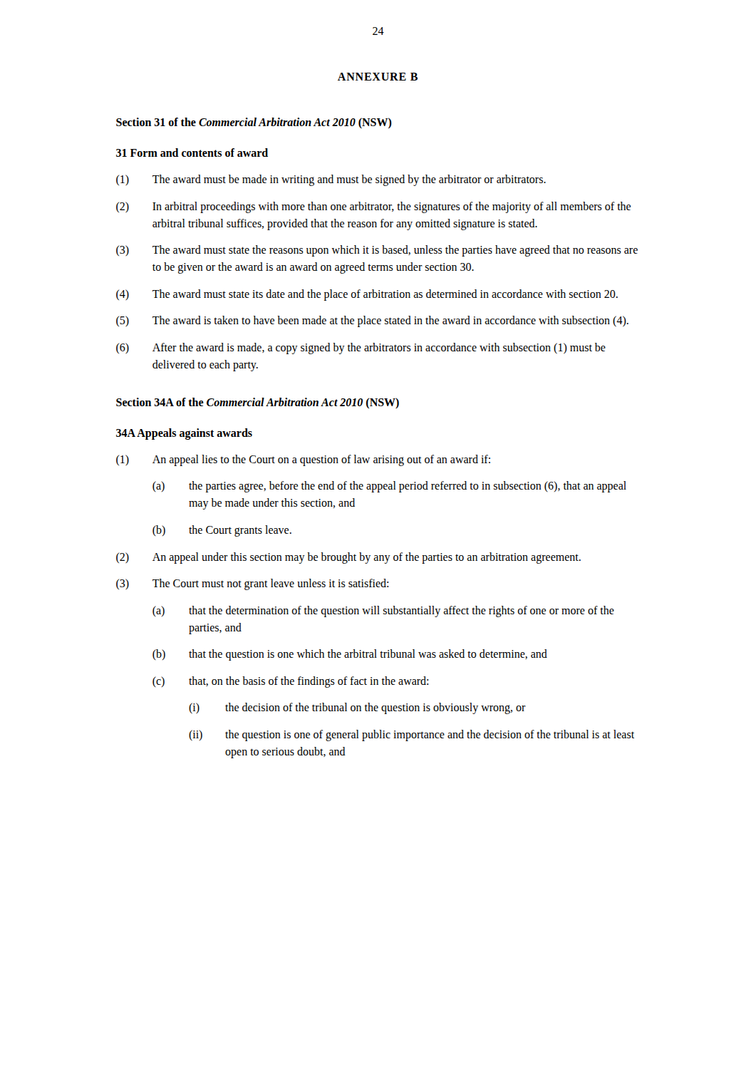24
ANNEXURE B
Section 31 of the Commercial Arbitration Act 2010 (NSW)
31 Form and contents of award
(1) The award must be made in writing and must be signed by the arbitrator or arbitrators.
(2) In arbitral proceedings with more than one arbitrator, the signatures of the majority of all members of the arbitral tribunal suffices, provided that the reason for any omitted signature is stated.
(3) The award must state the reasons upon which it is based, unless the parties have agreed that no reasons are to be given or the award is an award on agreed terms under section 30.
(4) The award must state its date and the place of arbitration as determined in accordance with section 20.
(5) The award is taken to have been made at the place stated in the award in accordance with subsection (4).
(6) After the award is made, a copy signed by the arbitrators in accordance with subsection (1) must be delivered to each party.
Section 34A of the Commercial Arbitration Act 2010 (NSW)
34A Appeals against awards
(1) An appeal lies to the Court on a question of law arising out of an award if:
(a) the parties agree, before the end of the appeal period referred to in subsection (6), that an appeal may be made under this section, and
(b) the Court grants leave.
(2) An appeal under this section may be brought by any of the parties to an arbitration agreement.
(3) The Court must not grant leave unless it is satisfied:
(a) that the determination of the question will substantially affect the rights of one or more of the parties, and
(b) that the question is one which the arbitral tribunal was asked to determine, and
(c) that, on the basis of the findings of fact in the award:
(i) the decision of the tribunal on the question is obviously wrong, or
(ii) the question is one of general public importance and the decision of the tribunal is at least open to serious doubt, and